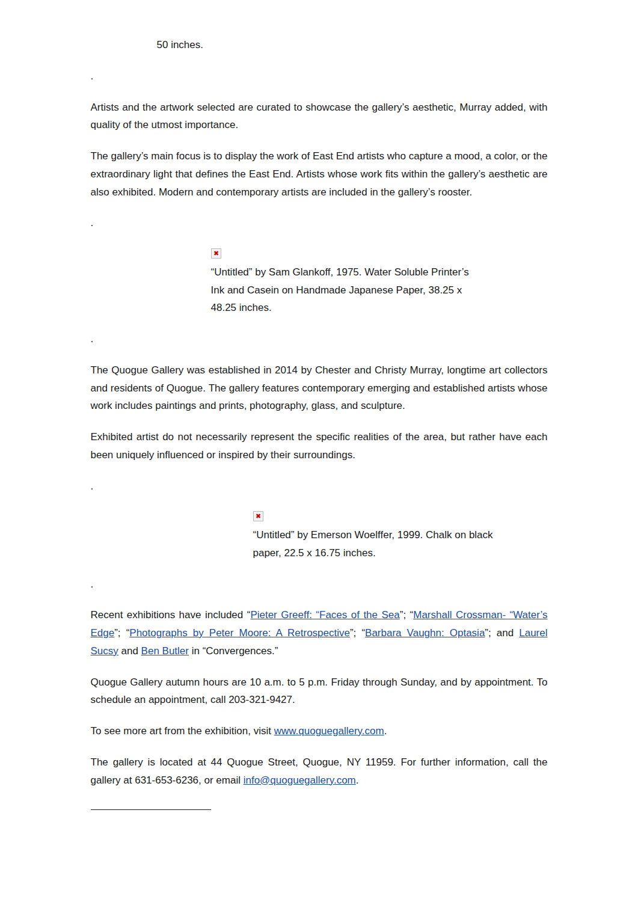50 inches.
.
Artists and the artwork selected are curated to showcase the gallery’s aesthetic, Murray added, with quality of the utmost importance.
The gallery’s main focus is to display the work of East End artists who capture a mood, a color, or the extraordinary light that defines the East End. Artists whose work fits within the gallery’s aesthetic are also exhibited. Modern and contemporary artists are included in the gallery’s rooster.
.
✖
“Untitled” by Sam Glankoff, 1975. Water Soluble Printer’s Ink and Casein on Handmade Japanese Paper, 38.25 x 48.25 inches.
.
The Quogue Gallery was established in 2014 by Chester and Christy Murray, longtime art collectors and residents of Quogue. The gallery features contemporary emerging and established artists whose work includes paintings and prints, photography, glass, and sculpture.
Exhibited artist do not necessarily represent the specific realities of the area, but rather have each been uniquely influenced or inspired by their surroundings.
.
✖
“Untitled” by Emerson Woelffer, 1999. Chalk on black paper, 22.5 x 16.75 inches.
.
Recent exhibitions have included “Pieter Greeff: “Faces of the Sea”; “Marshall Crossman- “Water’s Edge”; “Photographs by Peter Moore: A Retrospective”; “Barbara Vaughn: Optasia”; and Laurel Sucsy and Ben Butler in “Convergences.”
Quogue Gallery autumn hours are 10 a.m. to 5 p.m. Friday through Sunday, and by appointment. To schedule an appointment, call 203-321-9427.
To see more art from the exhibition, visit www.quoguegallery.com.
The gallery is located at 44 Quogue Street, Quogue, NY 11959. For further information, call the gallery at 631-653-6236, or email info@quoguegallery.com.